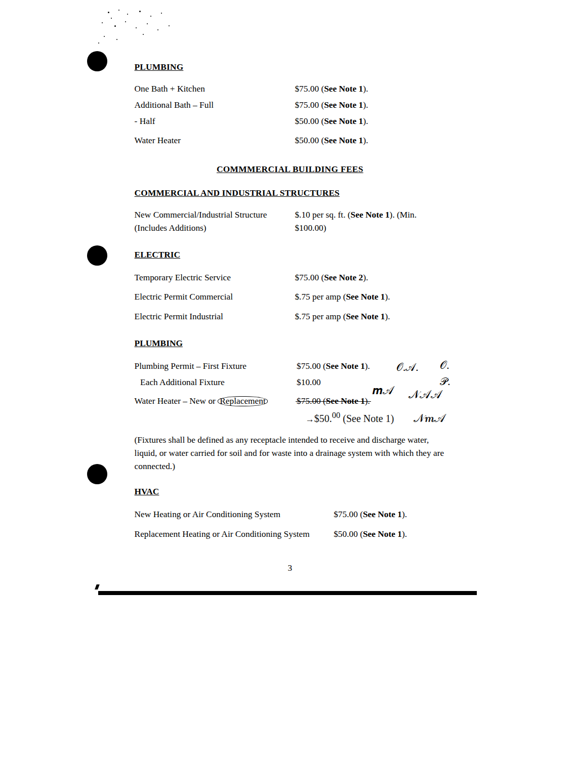PLUMBING
| One Bath + Kitchen | $75.00 ( See Note 1 ). |
| Additional Bath – Full | $75.00 ( See Note 1 ). |
| - Half | $50.00 ( See Note 1 ). |
| Water Heater | $50.00 ( See Note 1 ). |
COMMMERCIAL BUILDING FEES
COMMERCIAL AND INDUSTRIAL STRUCTURES
| New Commercial/Industrial Structure (Includes Additions) | $.10 per sq. ft. ( See Note 1 ). (Min. $100.00) |
ELECTRIC
| Temporary Electric Service | $75.00 ( See Note 2 ). |
| Electric Permit Commercial | $.75 per amp ( See Note 1 ). |
| Electric Permit Industrial | $.75 per amp ( See Note 1 ). |
PLUMBING
| Plumbing Permit – First Fixture | $75.00 ( See Note 1 ). |
| Each Additional Fixture | $10.00 𝒪.𝒜. 𝒪. 𝒫. |
| Water Heater – New or Replacement | $75.00 ( See Note 1 ). 𝒎𝒜 𝒩𝒜𝒜 → $50. 00 (See Note 1) 𝒩𝒎𝒜 |
(Fixtures shall be defined as any receptacle intended to receive and discharge water, liquid, or water carried for soil and for waste into a drainage system with which they are connected.)
HVAC
| New Heating or Air Conditioning System | $75.00 ( See Note 1 ). |
| Replacement Heating or Air Conditioning System | $50.00 ( See Note 1 ). |
3